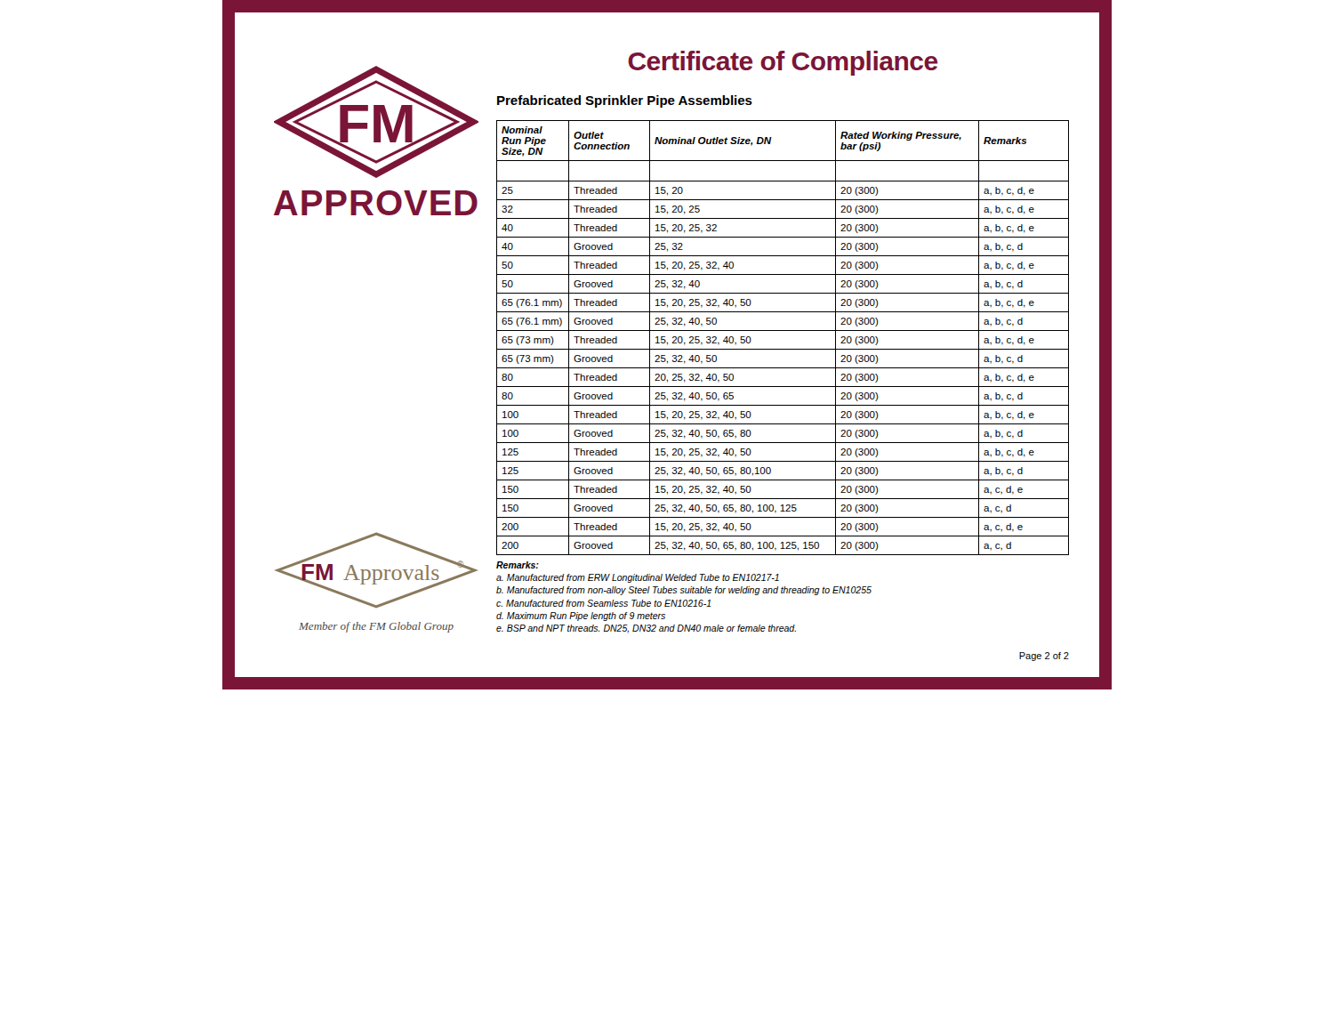FM
APPROVED
FM Approvals ®
Member of the FM Global Group
Certificate of Compliance
Prefabricated Sprinkler Pipe Assemblies
| Nominal Run Pipe Size, DN | Outlet Connection | Nominal Outlet Size, DN | Rated Working Pressure, bar (psi) | Remarks |
| --- | --- | --- | --- | --- |
| 25 | Threaded | 15, 20 | 20 (300) | a, b, c, d, e |
| 32 | Threaded | 15, 20, 25 | 20 (300) | a, b, c, d, e |
| 40 | Threaded | 15, 20, 25, 32 | 20 (300) | a, b, c, d, e |
| 40 | Grooved | 25, 32 | 20 (300) | a, b, c, d |
| 50 | Threaded | 15, 20, 25, 32, 40 | 20 (300) | a, b, c, d, e |
| 50 | Grooved | 25, 32, 40 | 20 (300) | a, b, c, d |
| 65 (76.1 mm) | Threaded | 15, 20, 25, 32, 40, 50 | 20 (300) | a, b, c, d, e |
| 65 (76.1 mm) | Grooved | 25, 32, 40, 50 | 20 (300) | a, b, c, d |
| 65 (73 mm) | Threaded | 15, 20, 25, 32, 40, 50 | 20 (300) | a, b, c, d, e |
| 65 (73 mm) | Grooved | 25, 32, 40, 50 | 20 (300) | a, b, c, d |
| 80 | Threaded | 20, 25, 32, 40, 50 | 20 (300) | a, b, c, d, e |
| 80 | Grooved | 25, 32, 40, 50, 65 | 20 (300) | a, b, c, d |
| 100 | Threaded | 15, 20, 25, 32, 40, 50 | 20 (300) | a, b, c, d, e |
| 100 | Grooved | 25, 32, 40, 50, 65, 80 | 20 (300) | a, b, c, d |
| 125 | Threaded | 15, 20, 25, 32, 40, 50 | 20 (300) | a, b, c, d, e |
| 125 | Grooved | 25, 32, 40, 50, 65, 80,100 | 20 (300) | a, b, c, d |
| 150 | Threaded | 15, 20, 25, 32, 40, 50 | 20 (300) | a, c, d, e |
| 150 | Grooved | 25, 32, 40, 50, 65, 80, 100, 125 | 20 (300) | a, c, d |
| 200 | Threaded | 15, 20, 25, 32, 40, 50 | 20 (300) | a, c, d, e |
| 200 | Grooved | 25, 32, 40, 50, 65, 80, 100, 125, 150 | 20 (300) | a, c, d |
Remarks:
a. Manufactured from ERW Longitudinal Welded Tube to EN10217-1
b. Manufactured from non-alloy Steel Tubes suitable for welding and threading to EN10255
c. Manufactured from Seamless Tube to EN10216-1
d. Maximum Run Pipe length of 9 meters
e. BSP and NPT threads. DN25, DN32 and DN40 male or female thread.
Page 2 of 2